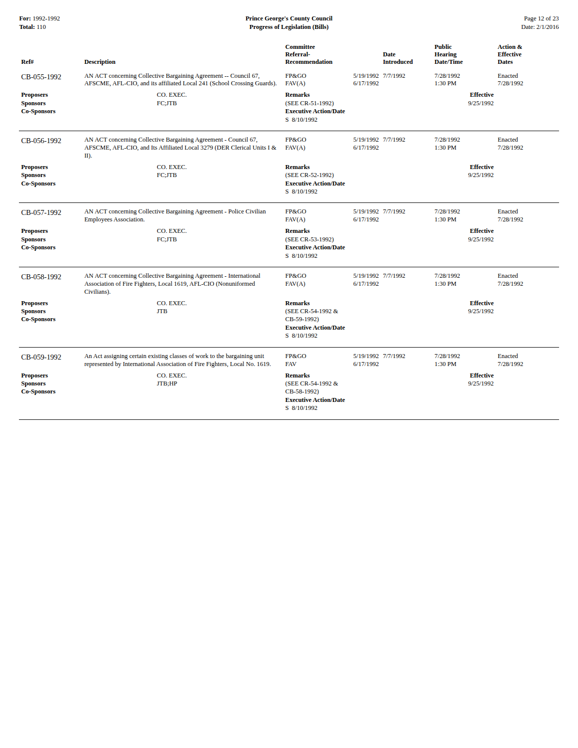For: 1992-1992
Total: 110
Prince George's County Council
Progress of Legislation (Bills)
Page 12 of 23
Date: 2/1/2016
| Ref# | Description | Committee Referral- Recommendation | Date Introduced | Public Hearing Date/Time | Action & Effective Dates |
| --- | --- | --- | --- | --- | --- |
| CB-055-1992 | AN ACT concerning Collective Bargaining Agreement -- Council 67, AFSCME, AFL-CIO, and its affiliated Local 241 (School Crossing Guards). | FP&GO 5/19/1992 FAV(A) 6/17/1992 | 7/7/1992 | 7/28/1992 1:30 PM | Enacted 7/28/1992 |
| Proposers CO. EXEC. Sponsors FC;JTB Co-Sponsors | Remarks (SEE CR-51-1992) Executive Action/Date S 8/10/1992 Effective 9/25/1992 |
| CB-056-1992 | AN ACT concerning Collective Bargaining Agreement - Council 67, AFSCME, AFL-CIO, and Its Affiliated Local 3279 (DER Clerical Units I & II). | FP&GO 5/19/1992 FAV(A) 6/17/1992 | 7/7/1992 | 7/28/1992 1:30 PM | Enacted 7/28/1992 |
| Proposers CO. EXEC. Sponsors FC;JTB Co-Sponsors | Remarks (SEE CR-52-1992) Executive Action/Date S 8/10/1992 Effective 9/25/1992 |
| CB-057-1992 | AN ACT concerning Collective Bargaining Agreement - Police Civilian Employees Association. | FP&GO 5/19/1992 FAV(A) 6/17/1992 | 7/7/1992 | 7/28/1992 1:30 PM | Enacted 7/28/1992 |
| Proposers CO. EXEC. Sponsors FC;JTB Co-Sponsors | Remarks (SEE CR-53-1992) Executive Action/Date S 8/10/1992 Effective 9/25/1992 |
| CB-058-1992 | AN ACT concerning Collective Bargaining Agreement - International Association of Fire Fighters, Local 1619, AFL-CIO (Nonuniformed Civilians). | FP&GO 5/19/1992 FAV(A) 6/17/1992 | 7/7/1992 | 7/28/1992 1:30 PM | Enacted 7/28/1992 |
| Proposers CO. EXEC. Sponsors JTB Co-Sponsors | Remarks (SEE CR-54-1992 & CB-59-1992) Executive Action/Date S 8/10/1992 Effective 9/25/1992 |
| CB-059-1992 | An Act assigning certain existing classes of work to the bargaining unit represented by International Association of Fire Fighters, Local No. 1619. | FP&GO 5/19/1992 FAV 6/17/1992 | 7/7/1992 | 7/28/1992 1:30 PM | Enacted 7/28/1992 |
| Proposers CO. EXEC. Sponsors JTB;HP Co-Sponsors | Remarks (SEE CR-54-1992 & CB-58-1992) Executive Action/Date S 8/10/1992 Effective 9/25/1992 |